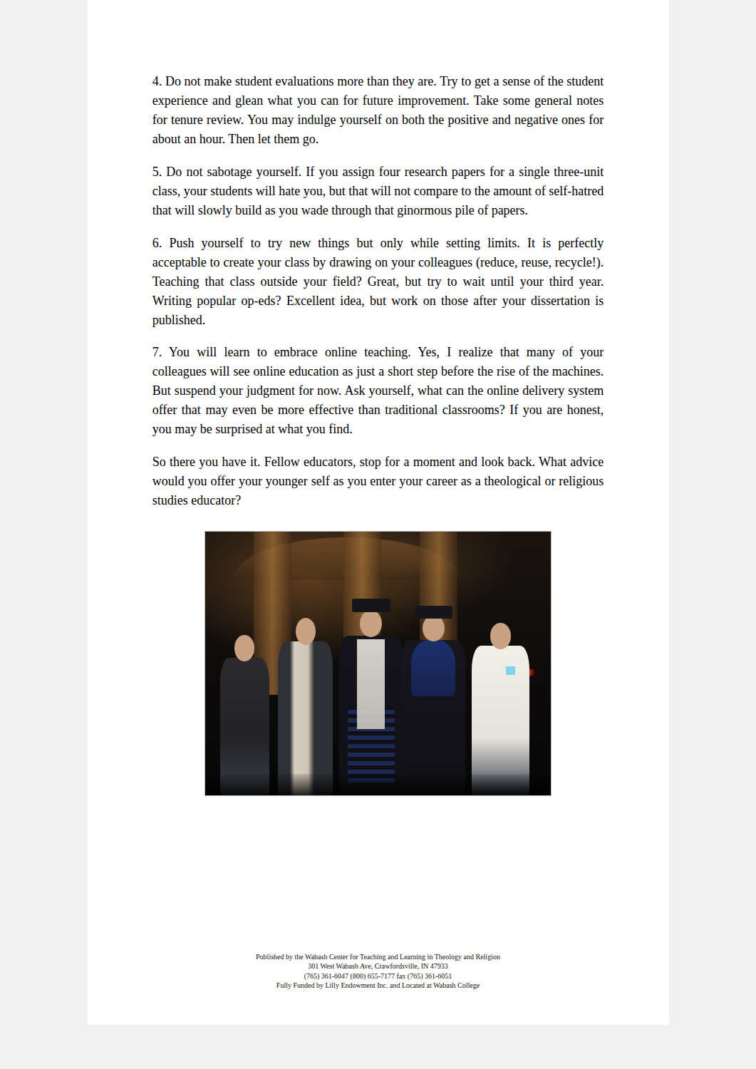4. Do not make student evaluations more than they are. Try to get a sense of the student experience and glean what you can for future improvement. Take some general notes for tenure review. You may indulge yourself on both the positive and negative ones for about an hour. Then let them go.
5. Do not sabotage yourself. If you assign four research papers for a single three-unit class, your students will hate you, but that will not compare to the amount of self-hatred that will slowly build as you wade through that ginormous pile of papers.
6. Push yourself to try new things but only while setting limits. It is perfectly acceptable to create your class by drawing on your colleagues (reduce, reuse, recycle!). Teaching that class outside your field? Great, but try to wait until your third year. Writing popular op-eds? Excellent idea, but work on those after your dissertation is published.
7. You will learn to embrace online teaching. Yes, I realize that many of your colleagues will see online education as just a short step before the rise of the machines. But suspend your judgment for now. Ask yourself, what can the online delivery system offer that may even be more effective than traditional classrooms? If you are honest, you may be surprised at what you find.
So there you have it. Fellow educators, stop for a moment and look back. What advice would you offer your younger self as you enter your career as a theological or religious studies educator?
Published by the Wabash Center for Teaching and Learning in Theology and Religion
301 West Wabash Ave, Crawfordsville, IN 47933
(765) 361-6047 (800) 655-7177 fax (765) 361-6051
Fully Funded by Lilly Endowment Inc. and Located at Wabash College